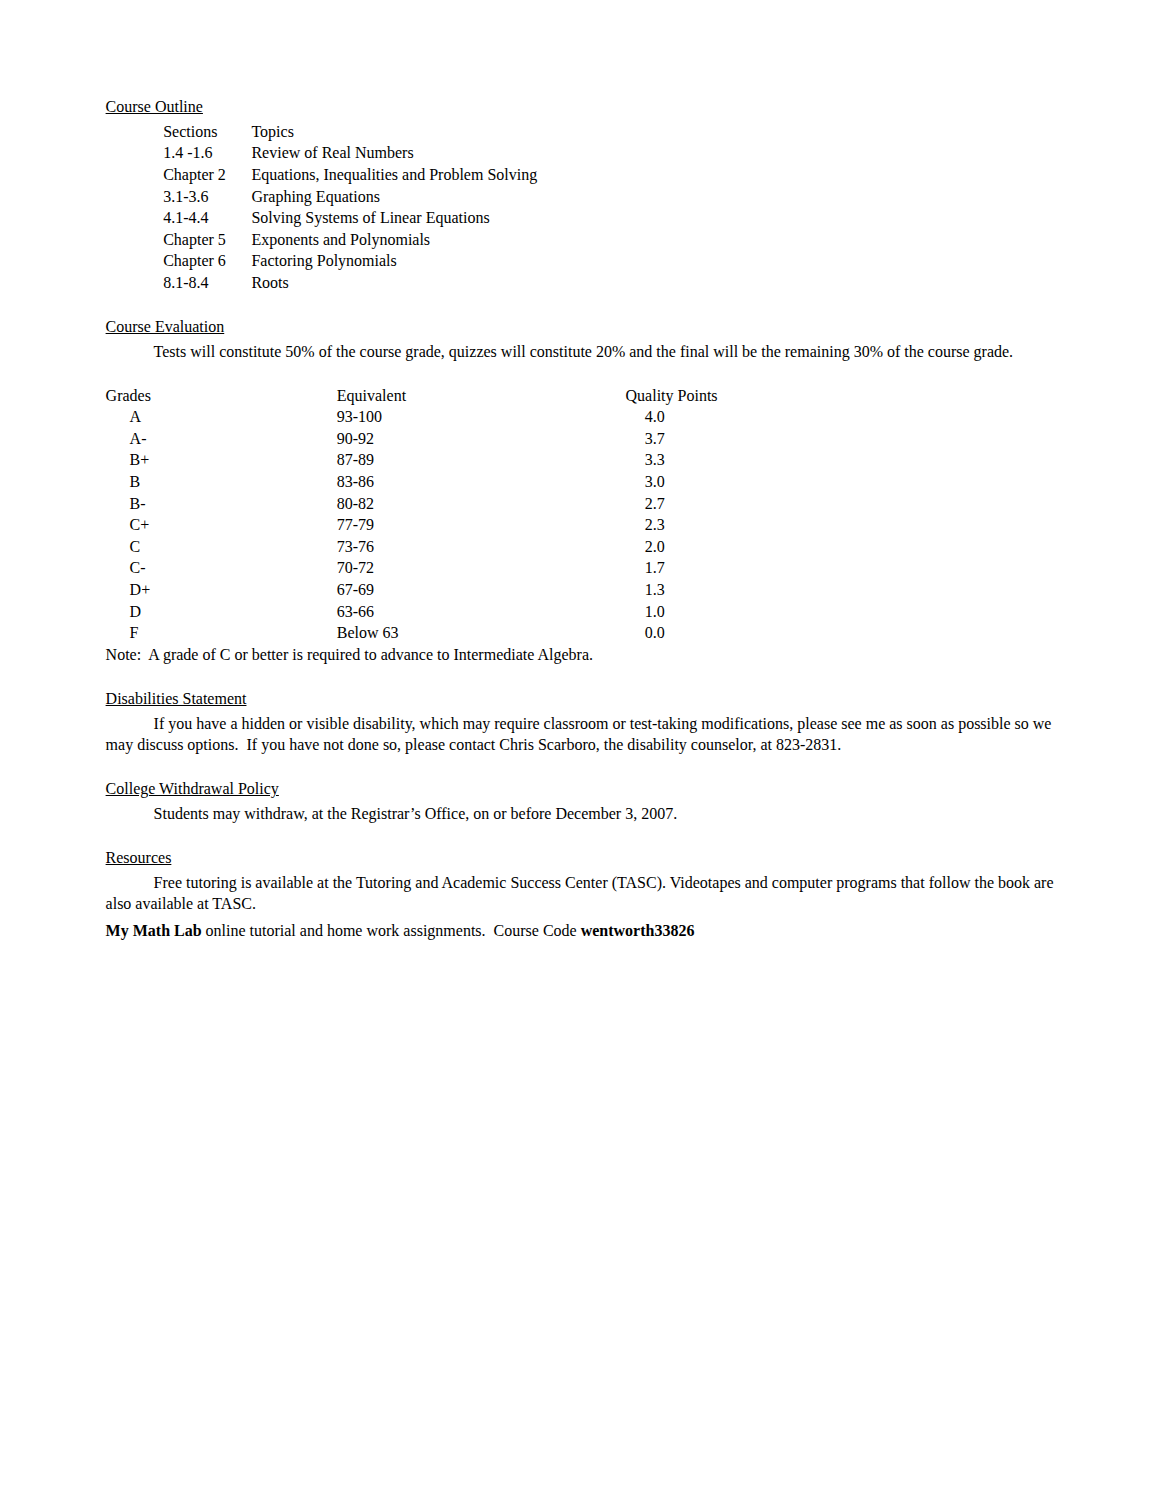Course Outline
| Sections | Topics |
| 1.4 -1.6 | Review of Real Numbers |
| Chapter 2 | Equations, Inequalities and Problem Solving |
| 3.1-3.6 | Graphing Equations |
| 4.1-4.4 | Solving Systems of Linear Equations |
| Chapter 5 | Exponents and Polynomials |
| Chapter 6 | Factoring Polynomials |
| 8.1-8.4 | Roots |
Course Evaluation
Tests will constitute 50% of the course grade, quizzes will constitute 20% and the final will be the remaining 30% of the course grade.
| Grades | Equivalent | Quality Points |
| --- | --- | --- |
| A | 93-100 | 4.0 |
| A- | 90-92 | 3.7 |
| B+ | 87-89 | 3.3 |
| B | 83-86 | 3.0 |
| B- | 80-82 | 2.7 |
| C+ | 77-79 | 2.3 |
| C | 73-76 | 2.0 |
| C- | 70-72 | 1.7 |
| D+ | 67-69 | 1.3 |
| D | 63-66 | 1.0 |
| F | Below 63 | 0.0 |
Note: A grade of C or better is required to advance to Intermediate Algebra.
Disabilities Statement
If you have a hidden or visible disability, which may require classroom or test-taking modifications, please see me as soon as possible so we may discuss options. If you have not done so, please contact Chris Scarboro, the disability counselor, at 823-2831.
College Withdrawal Policy
Students may withdraw, at the Registrar’s Office, on or before December 3, 2007.
Resources
Free tutoring is available at the Tutoring and Academic Success Center (TASC). Videotapes and computer programs that follow the book are also available at TASC.
My Math Lab online tutorial and home work assignments. Course Code wentworth33826